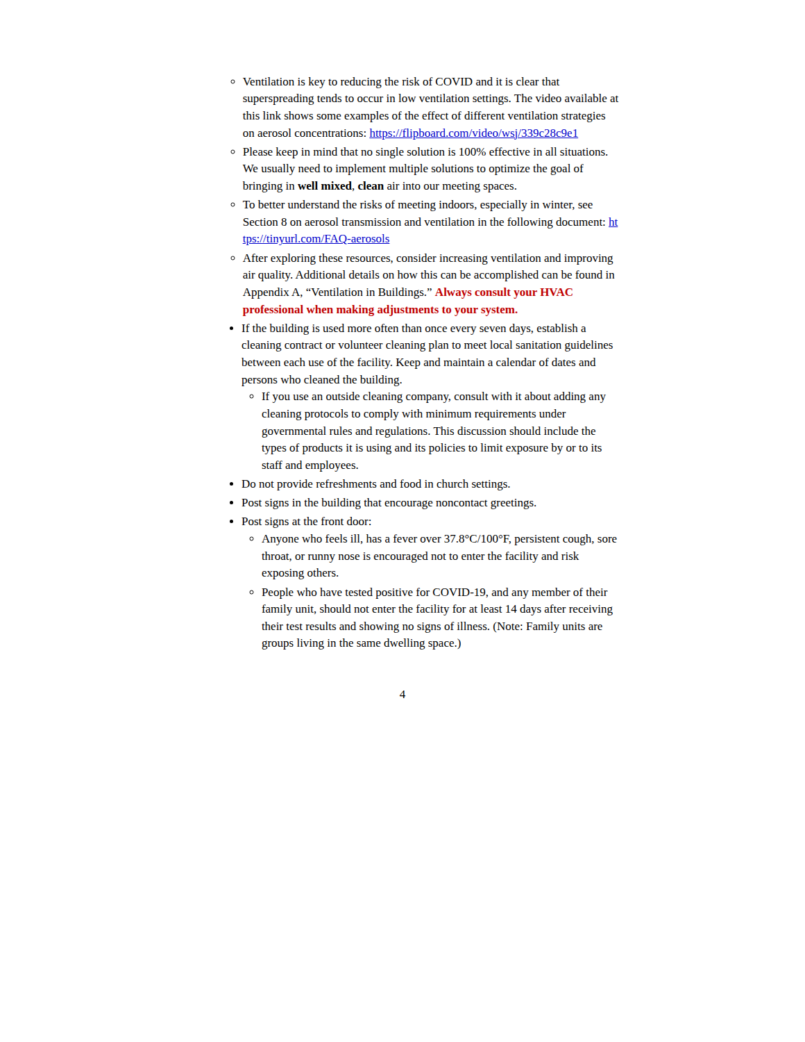Ventilation is key to reducing the risk of COVID and it is clear that superspreading tends to occur in low ventilation settings. The video available at this link shows some examples of the effect of different ventilation strategies on aerosol concentrations: https://flipboard.com/video/wsj/339c28c9e1
Please keep in mind that no single solution is 100% effective in all situations. We usually need to implement multiple solutions to optimize the goal of bringing in well mixed, clean air into our meeting spaces.
To better understand the risks of meeting indoors, especially in winter, see Section 8 on aerosol transmission and ventilation in the following document: https://tinyurl.com/FAQ-aerosols
After exploring these resources, consider increasing ventilation and improving air quality. Additional details on how this can be accomplished can be found in Appendix A, “Ventilation in Buildings.” Always consult your HVAC professional when making adjustments to your system.
If the building is used more often than once every seven days, establish a cleaning contract or volunteer cleaning plan to meet local sanitation guidelines between each use of the facility. Keep and maintain a calendar of dates and persons who cleaned the building.
If you use an outside cleaning company, consult with it about adding any cleaning protocols to comply with minimum requirements under governmental rules and regulations. This discussion should include the types of products it is using and its policies to limit exposure by or to its staff and employees.
Do not provide refreshments and food in church settings.
Post signs in the building that encourage noncontact greetings.
Post signs at the front door:
Anyone who feels ill, has a fever over 37.8°C/100°F, persistent cough, sore throat, or runny nose is encouraged not to enter the facility and risk exposing others.
People who have tested positive for COVID-19, and any member of their family unit, should not enter the facility for at least 14 days after receiving their test results and showing no signs of illness. (Note: Family units are groups living in the same dwelling space.)
4